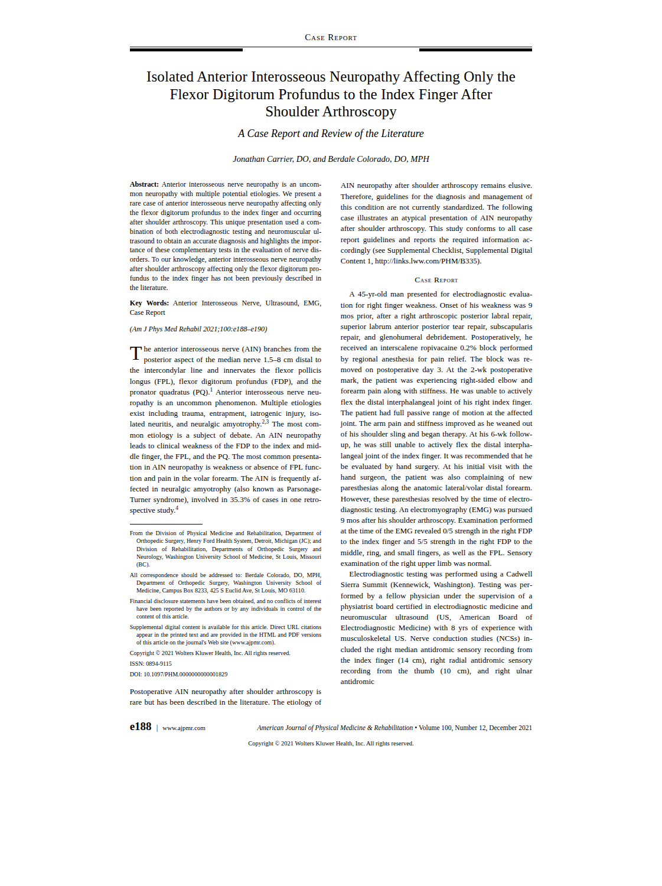Case Report
Isolated Anterior Interosseous Neuropathy Affecting Only the
Flexor Digitorum Profundus to the Index Finger After
Shoulder Arthroscopy
A Case Report and Review of the Literature
Jonathan Carrier, DO, and Berdale Colorado, DO, MPH
Abstract: Anterior interosseous nerve neuropathy is an uncommon neuropathy with multiple potential etiologies. We present a rare case of anterior interosseous nerve neuropathy affecting only the flexor digitorum profundus to the index finger and occurring after shoulder arthroscopy. This unique presentation used a combination of both electrodiagnostic testing and neuromuscular ultrasound to obtain an accurate diagnosis and highlights the importance of these complementary tests in the evaluation of nerve disorders. To our knowledge, anterior interosseous nerve neuropathy after shoulder arthroscopy affecting only the flexor digitorum profundus to the index finger has not been previously described in the literature.
Key Words: Anterior Interosseous Nerve, Ultrasound, EMG, Case Report
(Am J Phys Med Rehabil 2021;100:e188–e190)
The anterior interosseous nerve (AIN) branches from the posterior aspect of the median nerve 1.5–8 cm distal to the intercondylar line and innervates the flexor pollicis longus (FPL), flexor digitorum profundus (FDP), and the pronator quadratus (PQ).1 Anterior interosseous nerve neuropathy is an uncommon phenomenon. Multiple etiologies exist including trauma, entrapment, iatrogenic injury, isolated neuritis, and neuralgic amyotrophy.2,3 The most common etiology is a subject of debate. An AIN neuropathy leads to clinical weakness of the FDP to the index and middle finger, the FPL, and the PQ. The most common presentation in AIN neuropathy is weakness or absence of FPL function and pain in the volar forearm. The AIN is frequently affected in neuralgic amyotrophy (also known as Parsonage-Turner syndrome), involved in 35.3% of cases in one retrospective study.4
From the Division of Physical Medicine and Rehabilitation, Department of Orthopedic Surgery, Henry Ford Health System, Detroit, Michigan (JC); and Division of Rehabilitation, Departments of Orthopedic Surgery and Neurology, Washington University School of Medicine, St Louis, Missouri (BC).
All correspondence should be addressed to: Berdale Colorado, DO, MPH, Department of Orthopedic Surgery, Washington University School of Medicine, Campus Box 8233, 425 S Euclid Ave, St Louis, MO 63110.
Financial disclosure statements have been obtained, and no conflicts of interest have been reported by the authors or by any individuals in control of the content of this article.
Supplemental digital content is available for this article. Direct URL citations appear in the printed text and are provided in the HTML and PDF versions of this article on the journal's Web site (www.ajpmr.com).
Copyright © 2021 Wolters Kluwer Health, Inc. All rights reserved.
ISSN: 0894-9115
DOI: 10.1097/PHM.0000000000001829
Postoperative AIN neuropathy after shoulder arthroscopy is rare but has been described in the literature. The etiology of AIN neuropathy after shoulder arthroscopy remains elusive. Therefore, guidelines for the diagnosis and management of this condition are not currently standardized. The following case illustrates an atypical presentation of AIN neuropathy after shoulder arthroscopy. This study conforms to all case report guidelines and reports the required information accordingly (see Supplemental Checklist, Supplemental Digital Content 1, http://links.lww.com/PHM/B335).
Case Report
A 45-yr-old man presented for electrodiagnostic evaluation for right finger weakness. Onset of his weakness was 9 mos prior, after a right arthroscopic posterior labral repair, superior labrum anterior posterior tear repair, subscapularis repair, and glenohumeral debridement. Postoperatively, he received an interscalene ropivacaine 0.2% block performed by regional anesthesia for pain relief. The block was removed on postoperative day 3. At the 2-wk postoperative mark, the patient was experiencing right-sided elbow and forearm pain along with stiffness. He was unable to actively flex the distal interphalangeal joint of his right index finger. The patient had full passive range of motion at the affected joint. The arm pain and stiffness improved as he weaned out of his shoulder sling and began therapy. At his 6-wk follow-up, he was still unable to actively flex the distal interphalangeal joint of the index finger. It was recommended that he be evaluated by hand surgery. At his initial visit with the hand surgeon, the patient was also complaining of new paresthesias along the anatomic lateral/volar distal forearm. However, these paresthesias resolved by the time of electrodiagnostic testing. An electromyography (EMG) was pursued 9 mos after his shoulder arthroscopy. Examination performed at the time of the EMG revealed 0/5 strength in the right FDP to the index finger and 5/5 strength in the right FDP to the middle, ring, and small fingers, as well as the FPL. Sensory examination of the right upper limb was normal.
Electrodiagnostic testing was performed using a Cadwell Sierra Summit (Kennewick, Washington). Testing was performed by a fellow physician under the supervision of a physiatrist board certified in electrodiagnostic medicine and neuromuscular ultrasound (US, American Board of Electrodiagnostic Medicine) with 8 yrs of experience with musculoskeletal US. Nerve conduction studies (NCSs) included the right median antidromic sensory recording from the index finger (14 cm), right radial antidromic sensory recording from the thumb (10 cm), and right ulnar antidromic
e188 | www.ajpmr.com
American Journal of Physical Medicine & Rehabilitation • Volume 100, Number 12, December 2021
Copyright © 2021 Wolters Kluwer Health, Inc. All rights reserved.